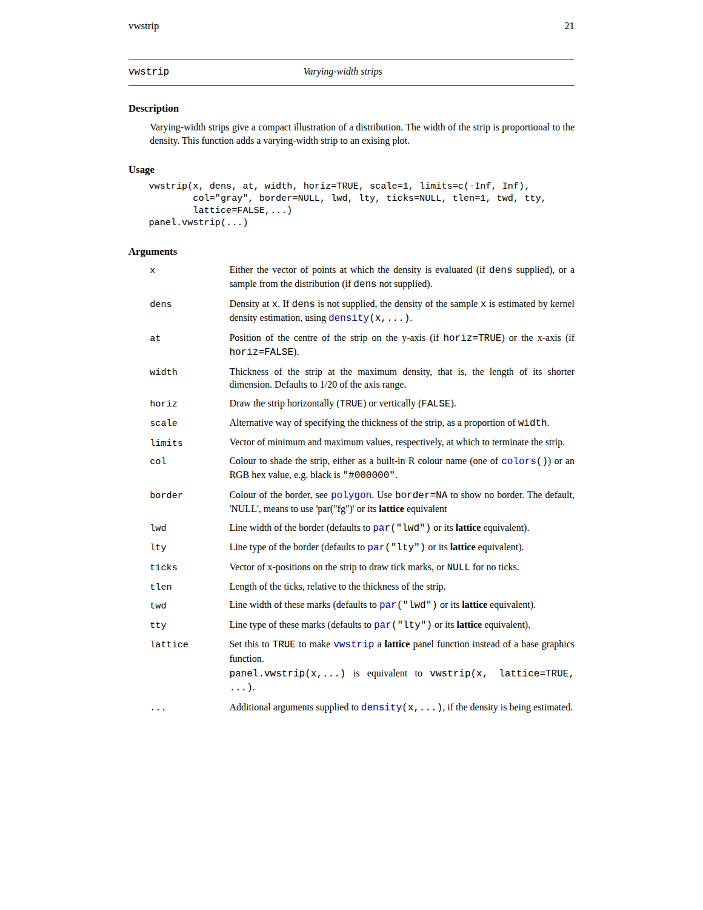vwstrip 21
vwstrip Varying-width strips
Description
Varying-width strips give a compact illustration of a distribution. The width of the strip is proportional to the density. This function adds a varying-width strip to an exising plot.
Usage
vwstrip(x, dens, at, width, horiz=TRUE, scale=1, limits=c(-Inf, Inf),
        col="gray", border=NULL, lwd, lty, ticks=NULL, tlen=1, twd, tty,
        lattice=FALSE,...)
panel.vwstrip(...)
Arguments
x
Either the vector of points at which the density is evaluated (if dens supplied), or a sample from the distribution (if dens not supplied).
dens
Density at x. If dens is not supplied, the density of the sample x is estimated by kernel density estimation, using density(x,...).
at
Position of the centre of the strip on the y-axis (if horiz=TRUE) or the x-axis (if horiz=FALSE).
width
Thickness of the strip at the maximum density, that is, the length of its shorter dimension. Defaults to 1/20 of the axis range.
horiz
Draw the strip horizontally (TRUE) or vertically (FALSE).
scale
Alternative way of specifying the thickness of the strip, as a proportion of width.
limits
Vector of minimum and maximum values, respectively, at which to terminate the strip.
col
Colour to shade the strip, either as a built-in R colour name (one of colors()) or an RGB hex value, e.g. black is "#000000".
border
Colour of the border, see polygon. Use border=NA to show no border. The default, 'NULL', means to use 'par("fg")' or its lattice equivalent
lwd
Line width of the border (defaults to par("lwd") or its lattice equivalent).
lty
Line type of the border (defaults to par("lty") or its lattice equivalent).
ticks
Vector of x-positions on the strip to draw tick marks, or NULL for no ticks.
tlen
Length of the ticks, relative to the thickness of the strip.
twd
Line width of these marks (defaults to par("lwd") or its lattice equivalent).
tty
Line type of these marks (defaults to par("lty") or its lattice equivalent).
lattice
Set this to TRUE to make vwstrip a lattice panel function instead of a base graphics function.
panel.vwstrip(x,...) is equivalent to vwstrip(x, lattice=TRUE, ...).
...
Additional arguments supplied to density(x,...), if the density is being estimated.